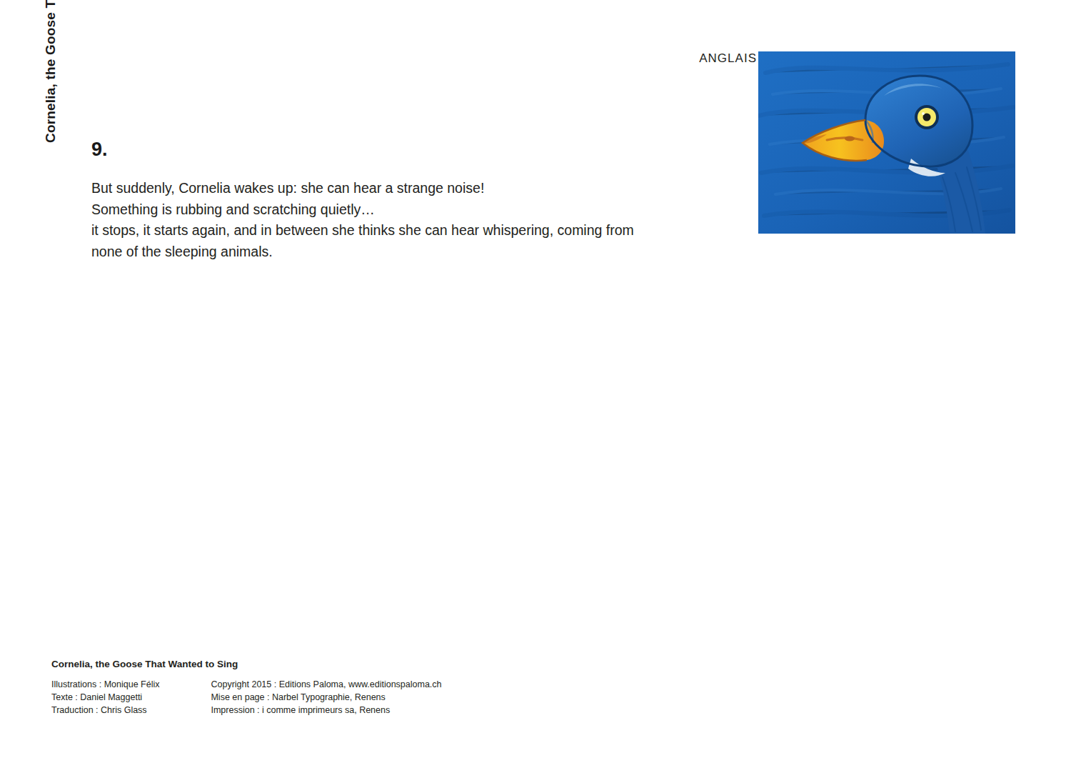Cornelia, the Goose That Wanted to Sing
ANGLAIS
9.
But suddenly, Cornelia wakes up: she can hear a strange noise!
Something is rubbing and scratching quietly…
it stops, it starts again, and in between she thinks she can hear whispering, coming from none of the sleeping animals.
Cornelia, the Goose That Wanted to Sing
Illustrations : Monique Félix
Texte : Daniel Maggetti
Traduction : Chris Glass
Copyright 2015 : Editions Paloma, www.editionspaloma.ch
Mise en page : Narbel Typographie, Renens
Impression : i comme imprimeurs sa, Renens